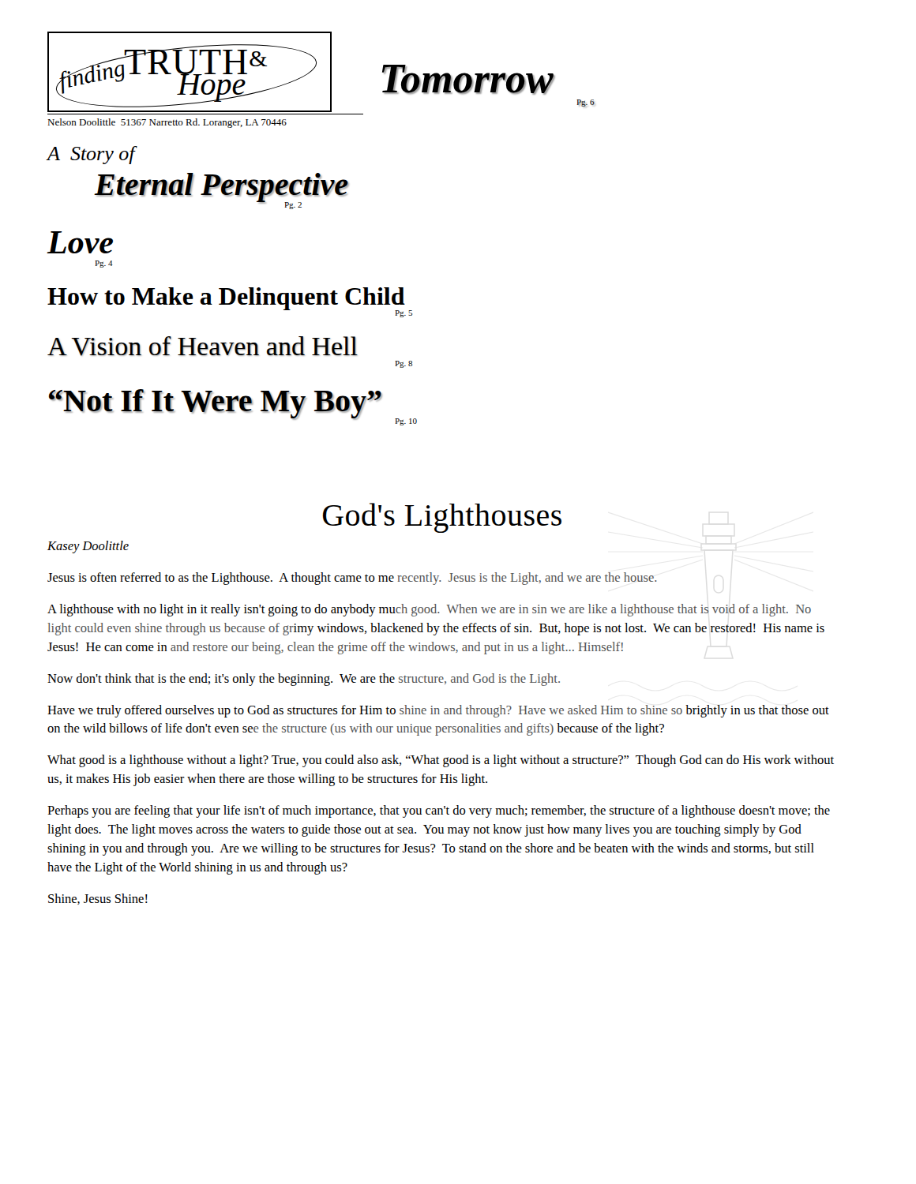finding TRUTH& Hope
Tomorrow Pg. 6
Nelson Doolittle 51367 Narretto Rd. Loranger, LA 70446
A Story of
Eternal Perspective
Pg. 2
Love
Pg. 4
How to Make a Delinquent Child
Pg. 5
A Vision of Heaven and Hell
Pg. 8
“Not If It Were My Boy”
Pg. 10
God's Lighthouses
Kasey Doolittle
Jesus is often referred to as the Lighthouse. A thought came to me recently. Jesus is the Light, and we are the house.
A lighthouse with no light in it really isn't going to do anybody much good. When we are in sin we are like a lighthouse that is void of a light. No light could even shine through us because of grimy windows, blackened by the effects of sin. But, hope is not lost. We can be restored! His name is Jesus! He can come in and restore our being, clean the grime off the windows, and put in us a light... Himself!
Now don't think that is the end; it's only the beginning. We are the structure, and God is the Light.
Have we truly offered ourselves up to God as structures for Him to shine in and through? Have we asked Him to shine so brightly in us that those out on the wild billows of life don't even see the structure (us with our unique personalities and gifts) because of the light?
What good is a lighthouse without a light? True, you could also ask, “What good is a light without a structure?” Though God can do His work without us, it makes His job easier when there are those willing to be structures for His light.
Perhaps you are feeling that your life isn't of much importance, that you can't do very much; remember, the structure of a lighthouse doesn't move; the light does. The light moves across the waters to guide those out at sea. You may not know just how many lives you are touching simply by God shining in you and through you. Are we willing to be structures for Jesus? To stand on the shore and be beaten with the winds and storms, but still have the Light of the World shining in us and through us?
Shine, Jesus Shine!